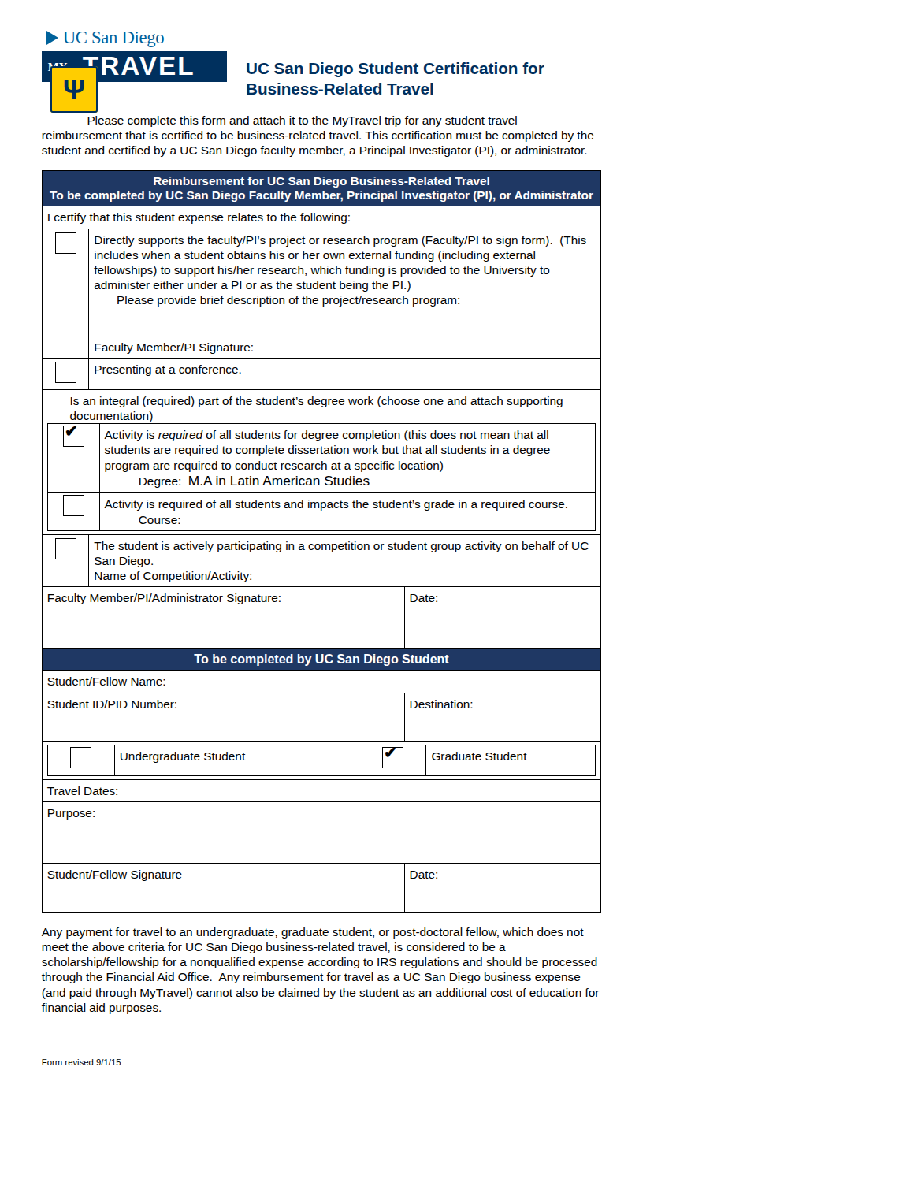UC San Diego
MYTRAVEL
Ψ
UC San Diego Student Certification for Business-Related Travel
Please complete this form and attach it to the MyTravel trip for any student travel reimbursement that is certified to be business-related travel. This certification must be completed by the student and certified by a UC San Diego faculty member, a Principal Investigator (PI), or administrator.
| Reimbursement for UC San Diego Business-Related Travel To be completed by UC San Diego Faculty Member, Principal Investigator (PI), or Administrator |
| I certify that this student expense relates to the following: |
| | Directly supports the faculty/PI’s project or research program (Faculty/PI to sign form). (This includes when a student obtains his or her own external funding (including external fellowships) to support his/her research, which funding is provided to the University to administer either under a PI or as the student being the PI.) Please provide brief description of the project/research program: Faculty Member/PI Signature: |
| | Presenting at a conference. |
| Is an integral (required) part of the student’s degree work (choose one and attach supporting documentation) / / Activity is required of all students for degree completion (this does not mean that all students are required to complete dissertation work but that all students in a degree program are required to conduct research at a specific location) Degree: M.A in Latin American Studies / / / Activity is required of all students and impacts the student’s grade in a required course. Course: / |
| | The student is actively participating in a competition or student group activity on behalf of UC San Diego. Name of Competition/Activity: |
| Faculty Member/PI/Administrator Signature: | Date: |
| To be completed by UC San Diego Student |
| Student/Fellow Name: |
| Student ID/PID Number: | Destination: |
| / / Undergraduate Student / / Graduate Student / |
| Travel Dates: |
| Purpose: |
| Student/Fellow Signature | Date: |
Any payment for travel to an undergraduate, graduate student, or post-doctoral fellow, which does not meet the above criteria for UC San Diego business-related travel, is considered to be a scholarship/fellowship for a nonqualified expense according to IRS regulations and should be processed through the Financial Aid Office. Any reimbursement for travel as a UC San Diego business expense (and paid through MyTravel) cannot also be claimed by the student as an additional cost of education for financial aid purposes.
Form revised 9/1/15